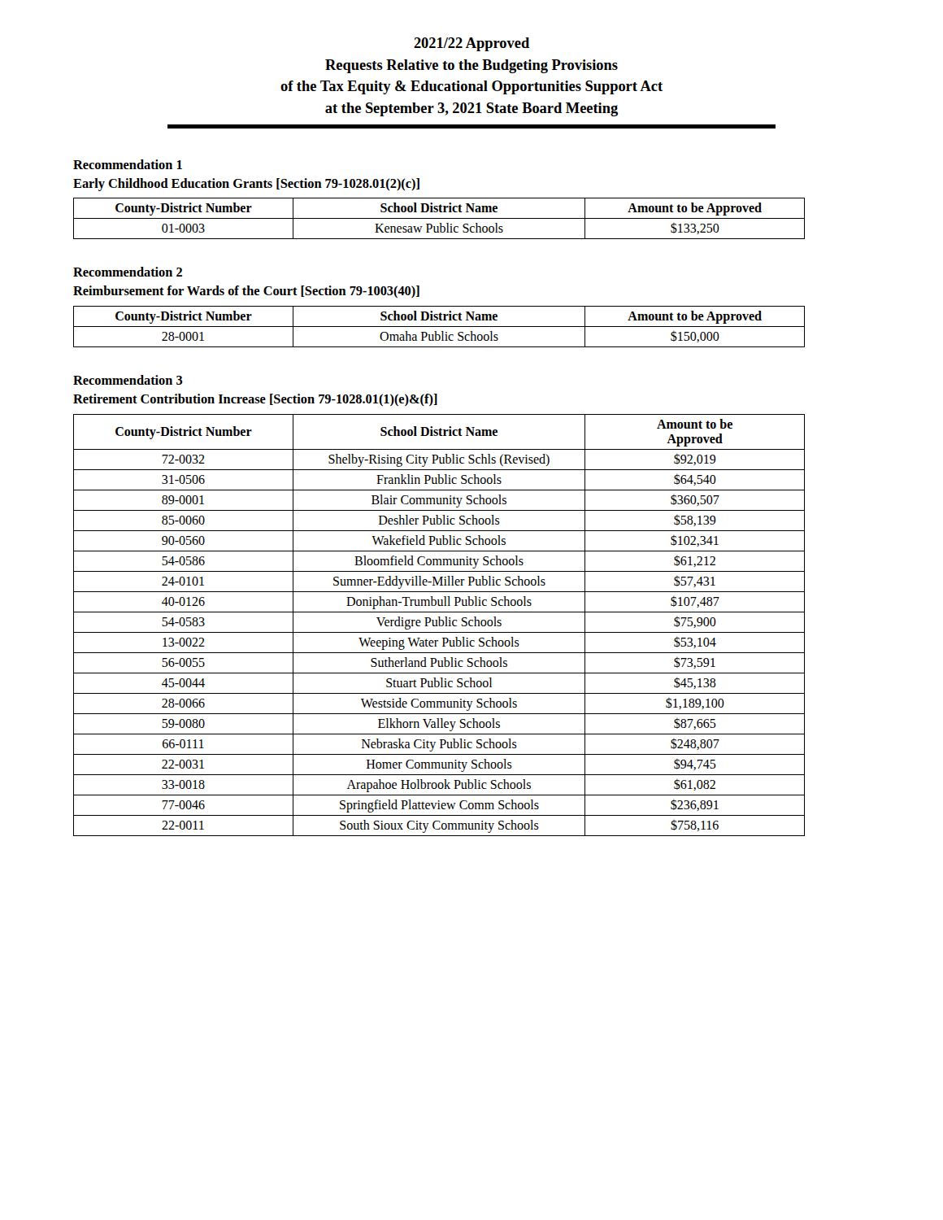2021/22 Approved
Requests Relative to the Budgeting Provisions
of the Tax Equity & Educational Opportunities Support Act
at the September 3, 2021 State Board Meeting
Recommendation 1
Early Childhood Education Grants [Section 79-1028.01(2)(c)]
| County-District Number | School District Name | Amount to be Approved |
| --- | --- | --- |
| 01-0003 | Kenesaw Public Schools | $133,250 |
Recommendation 2
Reimbursement for Wards of the Court [Section 79-1003(40)]
| County-District Number | School District Name | Amount to be Approved |
| --- | --- | --- |
| 28-0001 | Omaha Public Schools | $150,000 |
Recommendation 3
Retirement Contribution Increase [Section 79-1028.01(1)(e)&(f)]
| County-District Number | School District Name | Amount to be Approved |
| --- | --- | --- |
| 72-0032 | Shelby-Rising City Public Schls (Revised) | $92,019 |
| 31-0506 | Franklin Public Schools | $64,540 |
| 89-0001 | Blair Community Schools | $360,507 |
| 85-0060 | Deshler Public Schools | $58,139 |
| 90-0560 | Wakefield Public Schools | $102,341 |
| 54-0586 | Bloomfield Community Schools | $61,212 |
| 24-0101 | Sumner-Eddyville-Miller Public Schools | $57,431 |
| 40-0126 | Doniphan-Trumbull Public Schools | $107,487 |
| 54-0583 | Verdigre Public Schools | $75,900 |
| 13-0022 | Weeping Water Public Schools | $53,104 |
| 56-0055 | Sutherland Public Schools | $73,591 |
| 45-0044 | Stuart Public School | $45,138 |
| 28-0066 | Westside Community Schools | $1,189,100 |
| 59-0080 | Elkhorn Valley Schools | $87,665 |
| 66-0111 | Nebraska City Public Schools | $248,807 |
| 22-0031 | Homer Community Schools | $94,745 |
| 33-0018 | Arapahoe Holbrook Public Schools | $61,082 |
| 77-0046 | Springfield Platteview Comm Schools | $236,891 |
| 22-0011 | South Sioux City Community Schools | $758,116 |